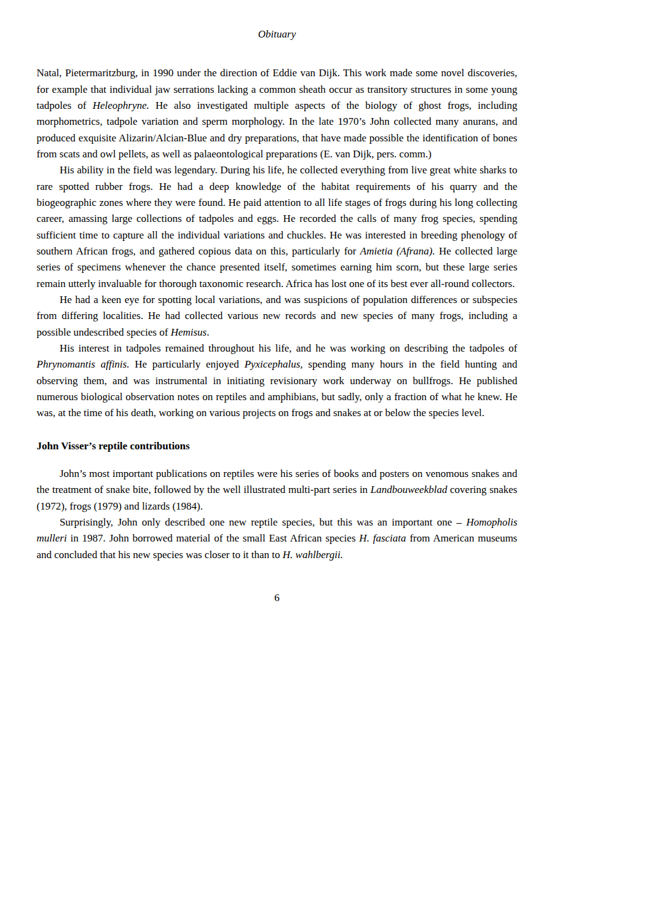Obituary
Natal, Pietermaritzburg, in 1990 under the direction of Eddie van Dijk. This work made some novel discoveries, for example that individual jaw serrations lacking a common sheath occur as transitory structures in some young tadpoles of Heleophryne. He also investigated multiple aspects of the biology of ghost frogs, including morphometrics, tadpole variation and sperm morphology. In the late 1970’s John collected many anurans, and produced exquisite Alizarin/Alcian-Blue and dry preparations, that have made possible the identification of bones from scats and owl pellets, as well as palaeontological preparations (E. van Dijk, pers. comm.)
His ability in the field was legendary. During his life, he collected everything from live great white sharks to rare spotted rubber frogs. He had a deep knowledge of the habitat requirements of his quarry and the biogeographic zones where they were found. He paid attention to all life stages of frogs during his long collecting career, amassing large collections of tadpoles and eggs. He recorded the calls of many frog species, spending sufficient time to capture all the individual variations and chuckles. He was interested in breeding phenology of southern African frogs, and gathered copious data on this, particularly for Amietia (Afrana). He collected large series of specimens whenever the chance presented itself, sometimes earning him scorn, but these large series remain utterly invaluable for thorough taxonomic research. Africa has lost one of its best ever all-round collectors.
He had a keen eye for spotting local variations, and was suspicions of population differences or subspecies from differing localities. He had collected various new records and new species of many frogs, including a possible undescribed species of Hemisus.
His interest in tadpoles remained throughout his life, and he was working on describing the tadpoles of Phrynomantis affinis. He particularly enjoyed Pyxicephalus, spending many hours in the field hunting and observing them, and was instrumental in initiating revisionary work underway on bullfrogs. He published numerous biological observation notes on reptiles and amphibians, but sadly, only a fraction of what he knew. He was, at the time of his death, working on various projects on frogs and snakes at or below the species level.
John Visser’s reptile contributions
John’s most important publications on reptiles were his series of books and posters on venomous snakes and the treatment of snake bite, followed by the well illustrated multi-part series in Landbouweekblad covering snakes (1972), frogs (1979) and lizards (1984).
Surprisingly, John only described one new reptile species, but this was an important one – Homopholis mulleri in 1987. John borrowed material of the small East African species H. fasciata from American museums and concluded that his new species was closer to it than to H. wahlbergii.
6